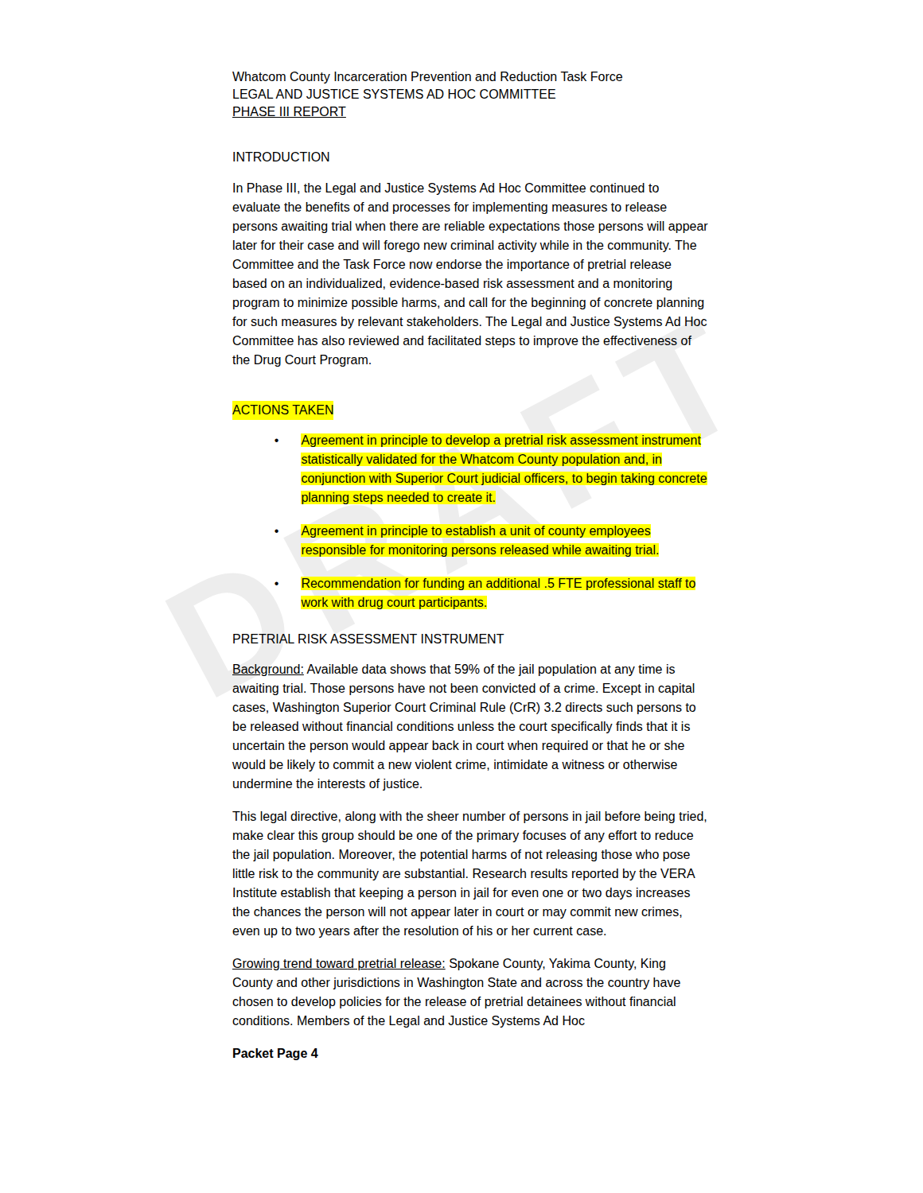DRAFT
Whatcom County Incarceration Prevention and Reduction Task Force
LEGAL AND JUSTICE SYSTEMS AD HOC COMMITTEE
PHASE III REPORT
INTRODUCTION
In Phase III, the Legal and Justice Systems Ad Hoc Committee continued to evaluate the benefits of and processes for implementing measures to release persons awaiting trial when there are reliable expectations those persons will appear later for their case and will forego new criminal activity while in the community. The Committee and the Task Force now endorse the importance of pretrial release based on an individualized, evidence-based risk assessment and a monitoring program to minimize possible harms, and call for the beginning of concrete planning for such measures by relevant stakeholders. The Legal and Justice Systems Ad Hoc Committee has also reviewed and facilitated steps to improve the effectiveness of the Drug Court Program.
ACTIONS TAKEN
Agreement in principle to develop a pretrial risk assessment instrument statistically validated for the Whatcom County population and, in conjunction with Superior Court judicial officers, to begin taking concrete planning steps needed to create it.
Agreement in principle to establish a unit of county employees responsible for monitoring persons released while awaiting trial.
Recommendation for funding an additional .5 FTE professional staff to work with drug court participants.
PRETRIAL RISK ASSESSMENT INSTRUMENT
Background: Available data shows that 59% of the jail population at any time is awaiting trial. Those persons have not been convicted of a crime. Except in capital cases, Washington Superior Court Criminal Rule (CrR) 3.2 directs such persons to be released without financial conditions unless the court specifically finds that it is uncertain the person would appear back in court when required or that he or she would be likely to commit a new violent crime, intimidate a witness or otherwise undermine the interests of justice.
This legal directive, along with the sheer number of persons in jail before being tried, make clear this group should be one of the primary focuses of any effort to reduce the jail population. Moreover, the potential harms of not releasing those who pose little risk to the community are substantial. Research results reported by the VERA Institute establish that keeping a person in jail for even one or two days increases the chances the person will not appear later in court or may commit new crimes, even up to two years after the resolution of his or her current case.
Growing trend toward pretrial release: Spokane County, Yakima County, King County and other jurisdictions in Washington State and across the country have chosen to develop policies for the release of pretrial detainees without financial conditions. Members of the Legal and Justice Systems Ad Hoc
Packet Page 4